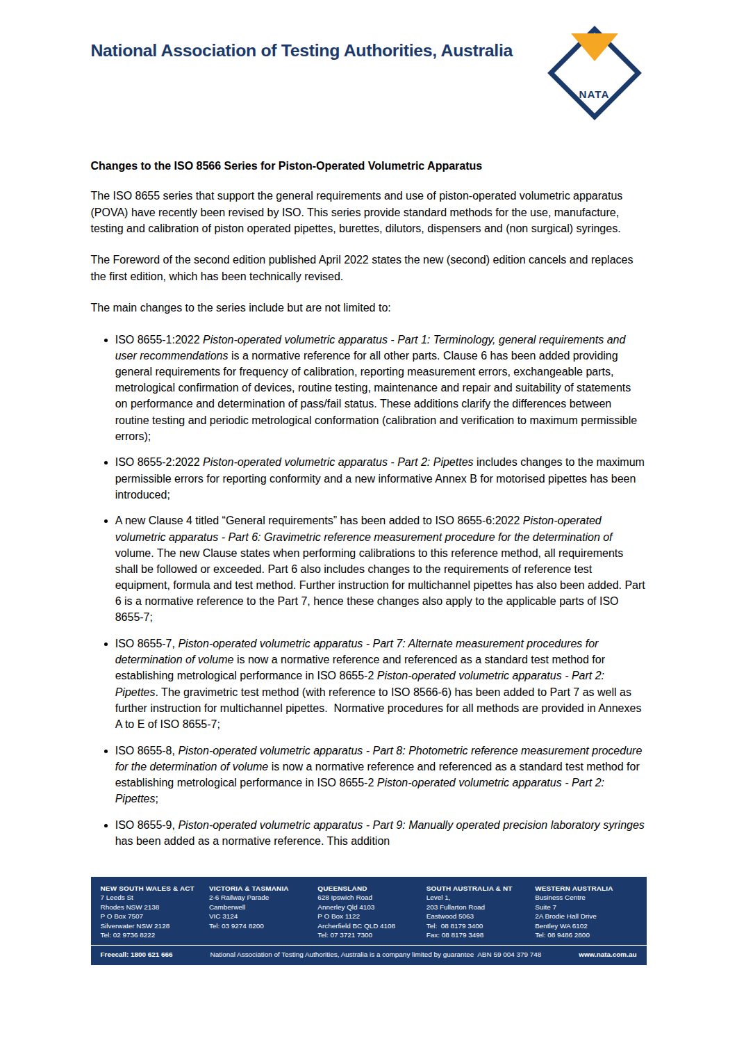National Association of Testing Authorities, Australia
NATA
Changes to the ISO 8566 Series for Piston-Operated Volumetric Apparatus
The ISO 8655 series that support the general requirements and use of piston-operated volumetric apparatus (POVA) have recently been revised by ISO. This series provide standard methods for the use, manufacture, testing and calibration of piston operated pipettes, burettes, dilutors, dispensers and (non surgical) syringes.
The Foreword of the second edition published April 2022 states the new (second) edition cancels and replaces the first edition, which has been technically revised.
The main changes to the series include but are not limited to:
ISO 8655-1:2022 Piston-operated volumetric apparatus - Part 1: Terminology, general requirements and user recommendations is a normative reference for all other parts. Clause 6 has been added providing general requirements for frequency of calibration, reporting measurement errors, exchangeable parts, metrological confirmation of devices, routine testing, maintenance and repair and suitability of statements on performance and determination of pass/fail status. These additions clarify the differences between routine testing and periodic metrological conformation (calibration and verification to maximum permissible errors);
ISO 8655-2:2022 Piston-operated volumetric apparatus - Part 2: Pipettes includes changes to the maximum permissible errors for reporting conformity and a new informative Annex B for motorised pipettes has been introduced;
A new Clause 4 titled “General requirements” has been added to ISO 8655-6:2022 Piston-operated volumetric apparatus - Part 6: Gravimetric reference measurement procedure for the determination of volume. The new Clause states when performing calibrations to this reference method, all requirements shall be followed or exceeded. Part 6 also includes changes to the requirements of reference test equipment, formula and test method. Further instruction for multichannel pipettes has also been added. Part 6 is a normative reference to the Part 7, hence these changes also apply to the applicable parts of ISO 8655-7;
ISO 8655-7, Piston-operated volumetric apparatus - Part 7: Alternate measurement procedures for determination of volume is now a normative reference and referenced as a standard test method for establishing metrological performance in ISO 8655-2 Piston-operated volumetric apparatus - Part 2: Pipettes. The gravimetric test method (with reference to ISO 8566-6) has been added to Part 7 as well as further instruction for multichannel pipettes. Normative procedures for all methods are provided in Annexes A to E of ISO 8655-7;
ISO 8655-8, Piston-operated volumetric apparatus - Part 8: Photometric reference measurement procedure for the determination of volume is now a normative reference and referenced as a standard test method for establishing metrological performance in ISO 8655-2 Piston-operated volumetric apparatus - Part 2: Pipettes;
ISO 8655-9, Piston-operated volumetric apparatus - Part 9: Manually operated precision laboratory syringes has been added as a normative reference. This addition
NEW SOUTH WALES & ACT 7 Leeds St
Rhodes NSW 2138
P O Box 7507
Silverwater NSW 2128
Tel: 02 9736 8222
VICTORIA & TASMANIA 2-6 Railway Parade
Camberwell
VIC 3124
Tel: 03 9274 8200
QUEENSLAND 628 Ipswich Road
Annerley Qld 4103
P O Box 1122
Archerfield BC QLD 4108
Tel: 07 3721 7300
SOUTH AUSTRALIA & NT Level 1,
203 Fullarton Road
Eastwood 5063
Tel: 08 8179 3400
Fax: 08 8179 3498
WESTERN AUSTRALIA Business Centre
Suite 7
2A Brodie Hall Drive
Bentley WA 6102
Tel: 08 9486 2800
Freecall: 1800 621 666 National Association of Testing Authorities, Australia is a company limited by guarantee ABN 59 004 379 748 www.nata.com.au